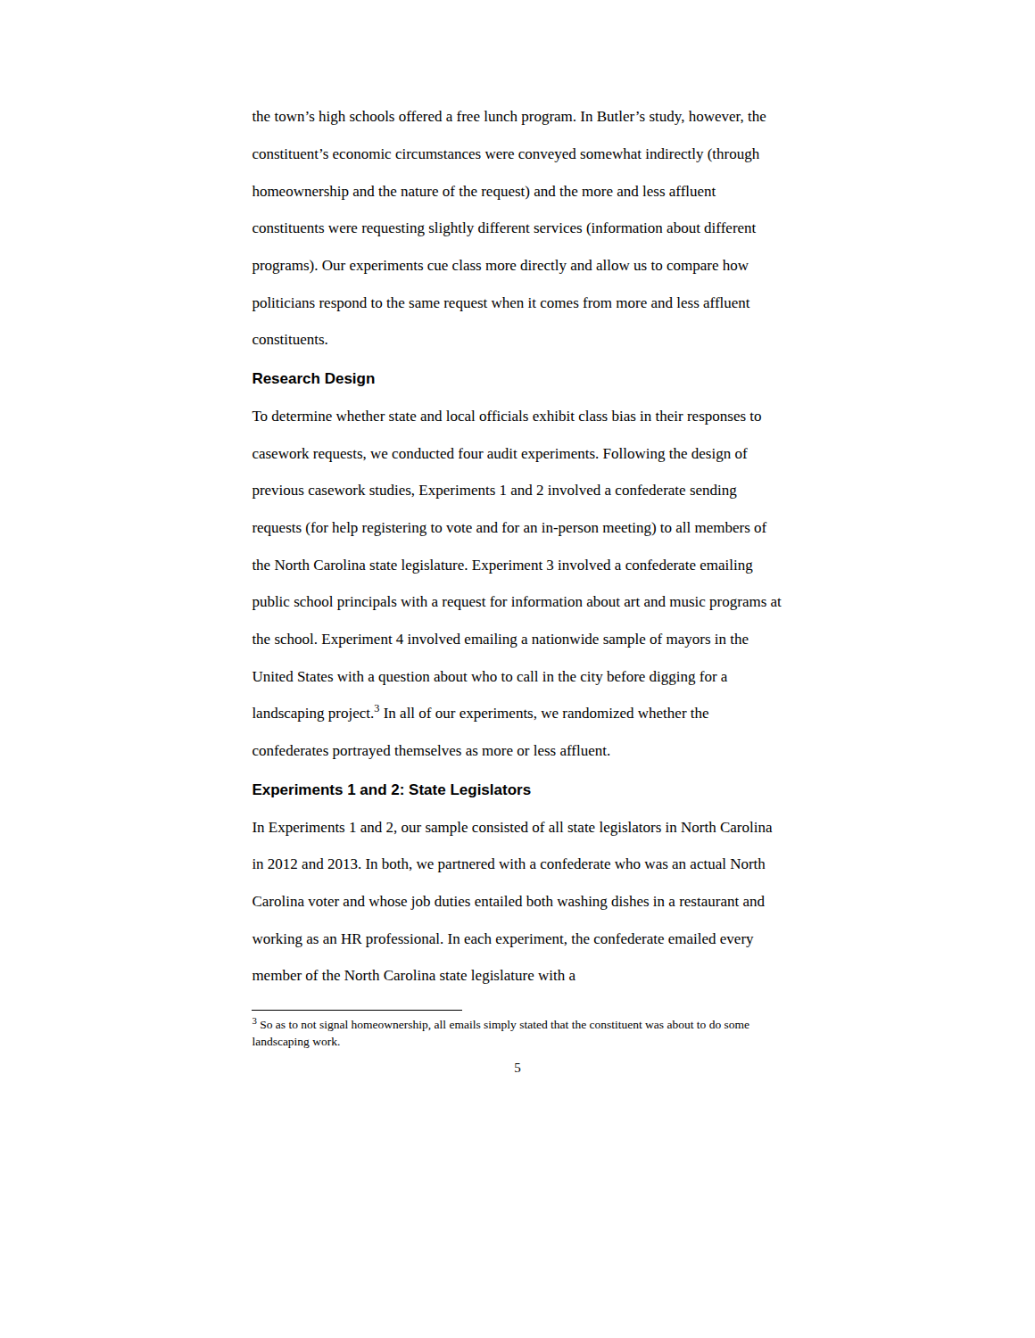the town’s high schools offered a free lunch program. In Butler’s study, however, the constituent’s economic circumstances were conveyed somewhat indirectly (through homeownership and the nature of the request) and the more and less affluent constituents were requesting slightly different services (information about different programs). Our experiments cue class more directly and allow us to compare how politicians respond to the same request when it comes from more and less affluent constituents.
Research Design
To determine whether state and local officials exhibit class bias in their responses to casework requests, we conducted four audit experiments. Following the design of previous casework studies, Experiments 1 and 2 involved a confederate sending requests (for help registering to vote and for an in-person meeting) to all members of the North Carolina state legislature. Experiment 3 involved a confederate emailing public school principals with a request for information about art and music programs at the school. Experiment 4 involved emailing a nationwide sample of mayors in the United States with a question about who to call in the city before digging for a landscaping project.3 In all of our experiments, we randomized whether the confederates portrayed themselves as more or less affluent.
Experiments 1 and 2: State Legislators
In Experiments 1 and 2, our sample consisted of all state legislators in North Carolina in 2012 and 2013. In both, we partnered with a confederate who was an actual North Carolina voter and whose job duties entailed both washing dishes in a restaurant and working as an HR professional. In each experiment, the confederate emailed every member of the North Carolina state legislature with a
3 So as to not signal homeownership, all emails simply stated that the constituent was about to do some landscaping work.
5